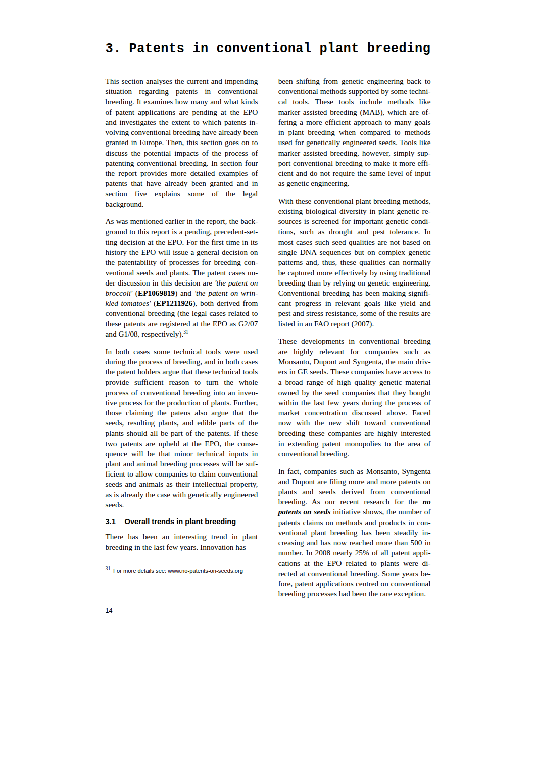3. Patents in conventional plant breeding
This section analyses the current and impending situation regarding patents in conventional breeding. It examines how many and what kinds of patent applications are pending at the EPO and investigates the extent to which patents involving conventional breeding have already been granted in Europe. Then, this section goes on to discuss the potential impacts of the process of patenting conventional breeding. In section four the report provides more detailed examples of patents that have already been granted and in section five explains some of the legal background.
As was mentioned earlier in the report, the background to this report is a pending, precedent-setting decision at the EPO. For the first time in its history the EPO will issue a general decision on the patentability of processes for breeding conventional seeds and plants. The patent cases under discussion in this decision are 'the patent on broccoli' (EP1069819) and 'the patent on wrinkled tomatoes' (EP1211926), both derived from conventional breeding (the legal cases related to these patents are registered at the EPO as G2/07 and G1/08, respectively).31
In both cases some technical tools were used during the process of breeding, and in both cases the patent holders argue that these technical tools provide sufficient reason to turn the whole process of conventional breeding into an inventive process for the production of plants. Further, those claiming the patens also argue that the seeds, resulting plants, and edible parts of the plants should all be part of the patents. If these two patents are upheld at the EPO, the consequence will be that minor technical inputs in plant and animal breeding processes will be sufficient to allow companies to claim conventional seeds and animals as their intellectual property, as is already the case with genetically engineered seeds.
3.1 Overall trends in plant breeding
There has been an interesting trend in plant breeding in the last few years. Innovation has
31 For more details see: www.no-patents-on-seeds.org
been shifting from genetic engineering back to conventional methods supported by some technical tools. These tools include methods like marker assisted breeding (MAB), which are offering a more efficient approach to many goals in plant breeding when compared to methods used for genetically engineered seeds. Tools like marker assisted breeding, however, simply support conventional breeding to make it more efficient and do not require the same level of input as genetic engineering.
With these conventional plant breeding methods, existing biological diversity in plant genetic resources is screened for important genetic conditions, such as drought and pest tolerance. In most cases such seed qualities are not based on single DNA sequences but on complex genetic patterns and, thus, these qualities can normally be captured more effectively by using traditional breeding than by relying on genetic engineering. Conventional breeding has been making significant progress in relevant goals like yield and pest and stress resistance, some of the results are listed in an FAO report (2007).
These developments in conventional breeding are highly relevant for companies such as Monsanto, Dupont and Syngenta, the main drivers in GE seeds. These companies have access to a broad range of high quality genetic material owned by the seed companies that they bought within the last few years during the process of market concentration discussed above. Faced now with the new shift toward conventional breeding these companies are highly interested in extending patent monopolies to the area of conventional breeding.
In fact, companies such as Monsanto, Syngenta and Dupont are filing more and more patents on plants and seeds derived from conventional breeding. As our recent research for the no patents on seeds initiative shows, the number of patents claims on methods and products in conventional plant breeding has been steadily increasing and has now reached more than 500 in number. In 2008 nearly 25% of all patent applications at the EPO related to plants were directed at conventional breeding. Some years before, patent applications centred on conventional breeding processes had been the rare exception.
14